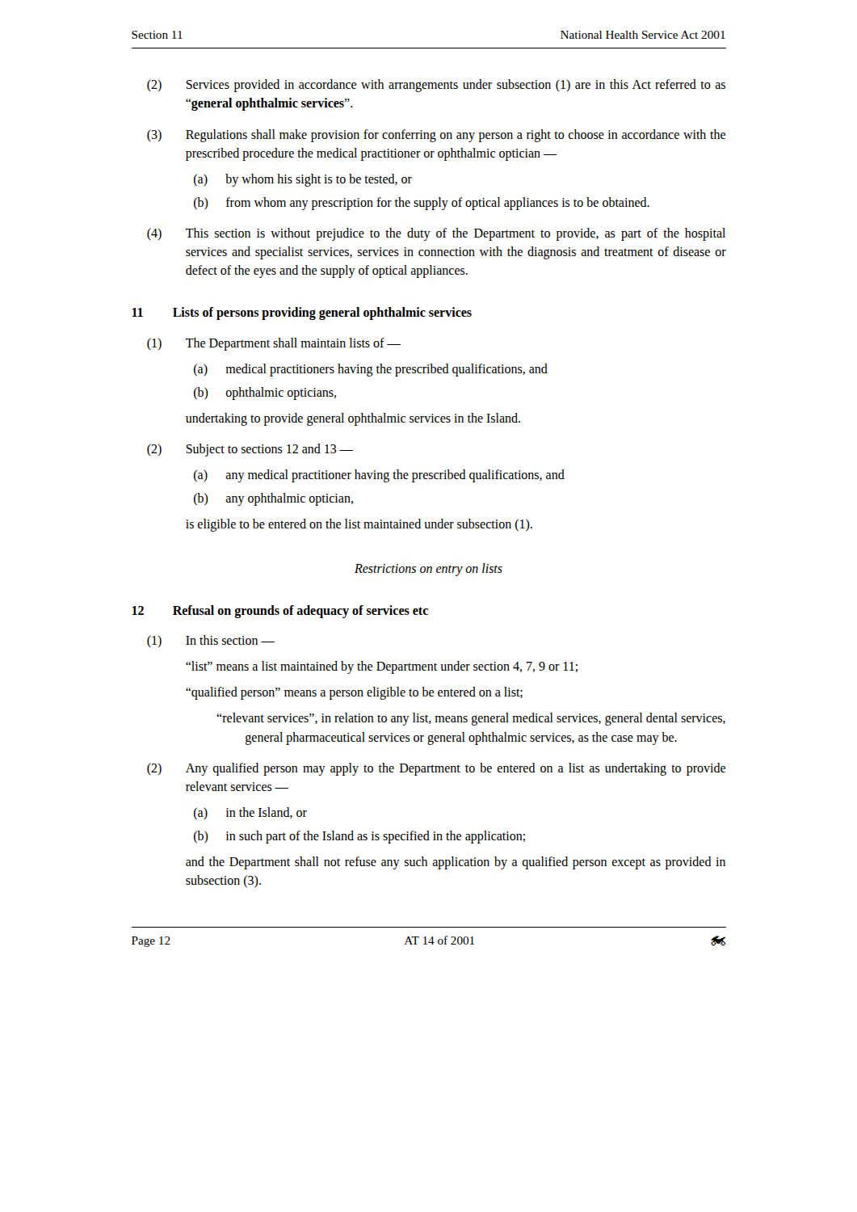Section 11 National Health Service Act 2001
(2) Services provided in accordance with arrangements under subsection (1) are in this Act referred to as “general ophthalmic services”.
(3) Regulations shall make provision for conferring on any person a right to choose in accordance with the prescribed procedure the medical practitioner or ophthalmic optician —
(a) by whom his sight is to be tested, or
(b) from whom any prescription for the supply of optical appliances is to be obtained.
(4) This section is without prejudice to the duty of the Department to provide, as part of the hospital services and specialist services, services in connection with the diagnosis and treatment of disease or defect of the eyes and the supply of optical appliances.
11 Lists of persons providing general ophthalmic services
(1) The Department shall maintain lists of —
(a) medical practitioners having the prescribed qualifications, and
(b) ophthalmic opticians,
undertaking to provide general ophthalmic services in the Island.
(2) Subject to sections 12 and 13 —
(a) any medical practitioner having the prescribed qualifications, and
(b) any ophthalmic optician,
is eligible to be entered on the list maintained under subsection (1).
Restrictions on entry on lists
12 Refusal on grounds of adequacy of services etc
(1) In this section —
“list” means a list maintained by the Department under section 4, 7, 9 or 11;
“qualified person” means a person eligible to be entered on a list;
“relevant services”, in relation to any list, means general medical services, general dental services, general pharmaceutical services or general ophthalmic services, as the case may be.
(2) Any qualified person may apply to the Department to be entered on a list as undertaking to provide relevant services —
(a) in the Island, or
(b) in such part of the Island as is specified in the application;
and the Department shall not refuse any such application by a qualified person except as provided in subsection (3).
Page 12 AT 14 of 2001 🏍